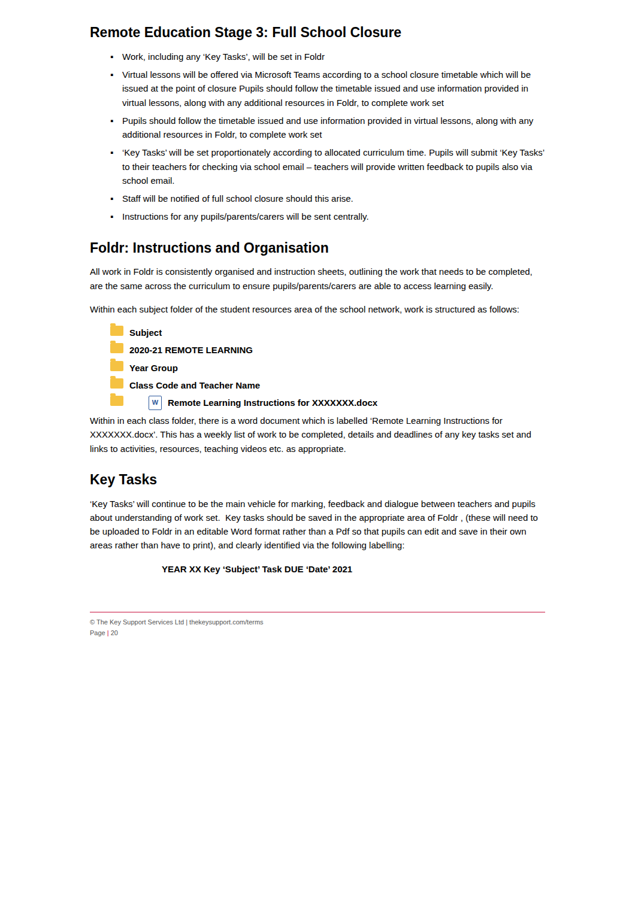Remote Education Stage 3: Full School Closure
Work, including any ‘Key Tasks’, will be set in Foldr
Virtual lessons will be offered via Microsoft Teams according to a school closure timetable which will be issued at the point of closure Pupils should follow the timetable issued and use information provided in virtual lessons, along with any additional resources in Foldr, to complete work set
Pupils should follow the timetable issued and use information provided in virtual lessons, along with any additional resources in Foldr, to complete work set
‘Key Tasks’ will be set proportionately according to allocated curriculum time. Pupils will submit ‘Key Tasks’ to their teachers for checking via school email – teachers will provide written feedback to pupils also via school email.
Staff will be notified of full school closure should this arise.
Instructions for any pupils/parents/carers will be sent centrally.
Foldr: Instructions and Organisation
All work in Foldr is consistently organised and instruction sheets, outlining the work that needs to be completed, are the same across the curriculum to ensure pupils/parents/carers are able to access learning easily.
Within each subject folder of the student resources area of the school network, work is structured as follows:
Subject
2020-21 REMOTE LEARNING
Year Group
Class Code and Teacher Name
W
Remote Learning Instructions for XXXXXXX.docx
Within in each class folder, there is a word document which is labelled ‘Remote Learning Instructions for XXXXXXX.docx’. This has a weekly list of work to be completed, details and deadlines of any key tasks set and links to activities, resources, teaching videos etc. as appropriate.
Key Tasks
‘Key Tasks’ will continue to be the main vehicle for marking, feedback and dialogue between teachers and pupils about understanding of work set. Key tasks should be saved in the appropriate area of Foldr , (these will need to be uploaded to Foldr in an editable Word format rather than a Pdf so that pupils can edit and save in their own areas rather than have to print), and clearly identified via the following labelling:
YEAR XX Key ‘Subject’ Task DUE ‘Date’ 2021
© The Key Support Services Ltd | thekeysupport.com/terms
Page | 20